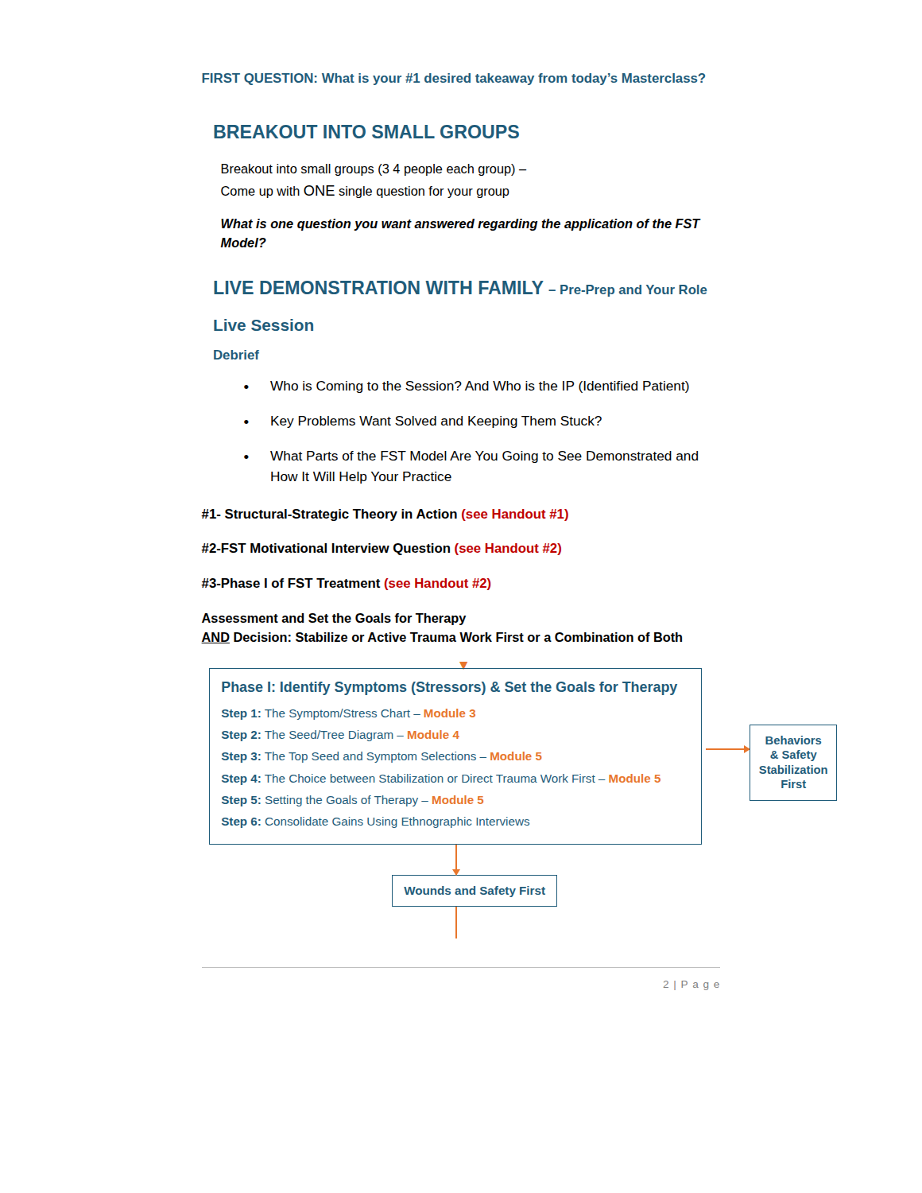FIRST QUESTION: What is your #1 desired takeaway from today’s Masterclass?
BREAKOUT INTO SMALL GROUPS
Breakout into small groups (3 4 people each group) –
Come up with ONE single question for your group
What is one question you want answered regarding the application of the FST Model?
LIVE DEMONSTRATION WITH FAMILY – Pre-Prep and Your Role
Live Session
Debrief
Who is Coming to the Session? And Who is the IP (Identified Patient)
Key Problems Want Solved and Keeping Them Stuck?
What Parts of the FST Model Are You Going to See Demonstrated and How It Will Help Your Practice
#1- Structural-Strategic Theory in Action (see Handout #1)
#2-FST Motivational Interview Question (see Handout #2)
#3-Phase I of FST Treatment (see Handout #2)
Assessment and Set the Goals for Therapy
AND Decision: Stabilize or Active Trauma Work First or a Combination of Both
▼
Phase I: Identify Symptoms (Stressors) & Set the Goals for Therapy
Step 1: The Symptom/Stress Chart – Module 3
Step 2: The Seed/Tree Diagram – Module 4
Step 3: The Top Seed and Symptom Selections – Module 5
Step 4: The Choice between Stabilization or Direct Trauma Work First – Module 5
Step 5: Setting the Goals of Therapy – Module 5
Step 6: Consolidate Gains Using Ethnographic Interviews
Behaviors
& Safety
Stabilization
First
Wounds and Safety First
2 | P a g e